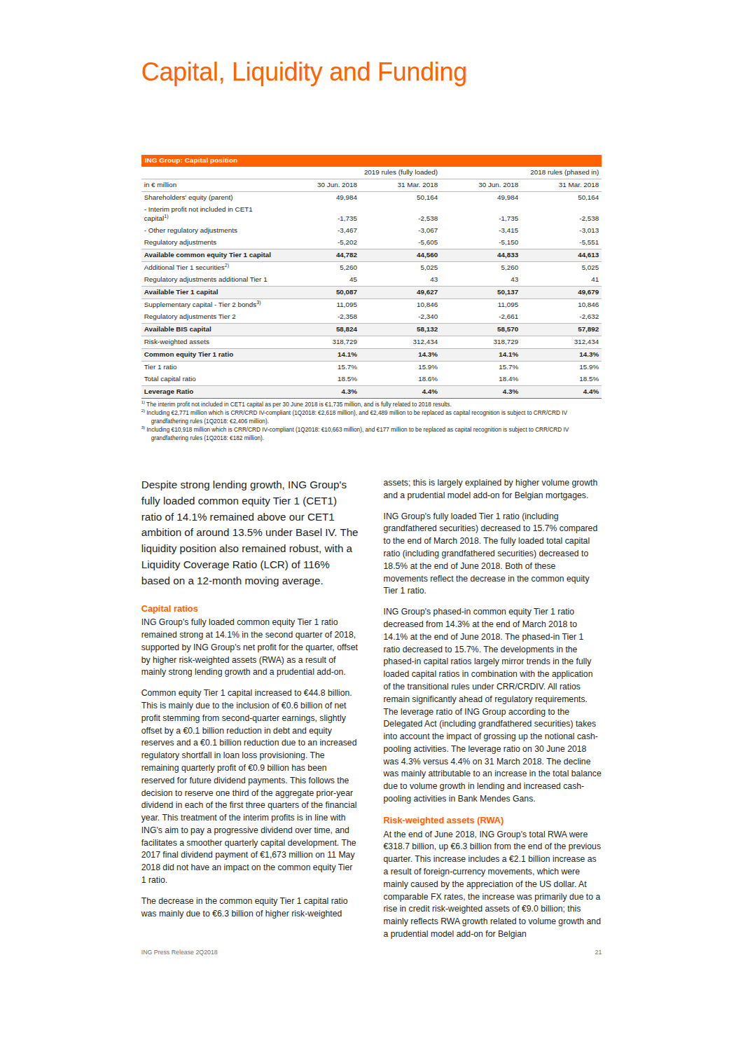Capital, Liquidity and Funding
ING Group: Capital position
| | 2019 rules (fully loaded) | 2018 rules (phased in) |
| --- | --- | --- |
| in € million | 30 Jun. 2018 | 31 Mar. 2018 | 30 Jun. 2018 | 31 Mar. 2018 |
| Shareholders' equity (parent) | 49,984 | 50,164 | 49,984 | 50,164 |
| - Interim profit not included in CET1 capital 1) | -1,735 | -2,538 | -1,735 | -2,538 |
| - Other regulatory adjustments | -3,467 | -3,067 | -3,415 | -3,013 |
| Regulatory adjustments | -5,202 | -5,605 | -5,150 | -5,551 |
| Available common equity Tier 1 capital | 44,782 | 44,560 | 44,833 | 44,613 |
| Additional Tier 1 securities 2) | 5,260 | 5,025 | 5,260 | 5,025 |
| Regulatory adjustments additional Tier 1 | 45 | 43 | 43 | 41 |
| Available Tier 1 capital | 50,087 | 49,627 | 50,137 | 49,679 |
| Supplementary capital - Tier 2 bonds 3) | 11,095 | 10,846 | 11,095 | 10,846 |
| Regulatory adjustments Tier 2 | -2,358 | -2,340 | -2,661 | -2,632 |
| Available BIS capital | 58,824 | 58,132 | 58,570 | 57,892 |
| Risk-weighted assets | 318,729 | 312,434 | 318,729 | 312,434 |
| Common equity Tier 1 ratio | 14.1% | 14.3% | 14.1% | 14.3% |
| Tier 1 ratio | 15.7% | 15.9% | 15.7% | 15.9% |
| Total capital ratio | 18.5% | 18.6% | 18.4% | 18.5% |
| Leverage Ratio | 4.3% | 4.4% | 4.3% | 4.4% |
1) The interim profit not included in CET1 capital as per 30 June 2018 is €1,735 million, and is fully related to 2018 results.
2) Including €2,771 million which is CRR/CRD IV-compliant (1Q2018: €2,618 million), and €2,489 million to be replaced as capital recognition is subject to CRR/CRD IV
grandfathering rules (1Q2018: €2,406 million).
3) Including €10,918 million which is CRR/CRD IV-compliant (1Q2018: €10,663 million), and €177 million to be replaced as capital recognition is subject to CRR/CRD IV
grandfathering rules (1Q2018: €182 million).
Despite strong lending growth, ING Group's fully loaded common equity Tier 1 (CET1) ratio of 14.1% remained above our CET1 ambition of around 13.5% under Basel IV. The liquidity position also remained robust, with a Liquidity Coverage Ratio (LCR) of 116% based on a 12-month moving average.
Capital ratios
ING Group's fully loaded common equity Tier 1 ratio remained strong at 14.1% in the second quarter of 2018, supported by ING Group's net profit for the quarter, offset by higher risk-weighted assets (RWA) as a result of mainly strong lending growth and a prudential add-on.
Common equity Tier 1 capital increased to €44.8 billion. This is mainly due to the inclusion of €0.6 billion of net profit stemming from second-quarter earnings, slightly offset by a €0.1 billion reduction in debt and equity reserves and a €0.1 billion reduction due to an increased regulatory shortfall in loan loss provisioning. The remaining quarterly profit of €0.9 billion has been reserved for future dividend payments. This follows the decision to reserve one third of the aggregate prior-year dividend in each of the first three quarters of the financial year. This treatment of the interim profits is in line with ING's aim to pay a progressive dividend over time, and facilitates a smoother quarterly capital development. The 2017 final dividend payment of €1,673 million on 11 May 2018 did not have an impact on the common equity Tier 1 ratio.
The decrease in the common equity Tier 1 capital ratio was mainly due to €6.3 billion of higher risk-weighted assets; this is largely explained by higher volume growth and a prudential model add-on for Belgian mortgages.
ING Group's fully loaded Tier 1 ratio (including grandfathered securities) decreased to 15.7% compared to the end of March 2018. The fully loaded total capital ratio (including grandfathered securities) decreased to 18.5% at the end of June 2018. Both of these movements reflect the decrease in the common equity Tier 1 ratio.
ING Group's phased-in common equity Tier 1 ratio decreased from 14.3% at the end of March 2018 to 14.1% at the end of June 2018. The phased-in Tier 1 ratio decreased to 15.7%. The developments in the phased-in capital ratios largely mirror trends in the fully loaded capital ratios in combination with the application of the transitional rules under CRR/CRDIV. All ratios remain significantly ahead of regulatory requirements. The leverage ratio of ING Group according to the Delegated Act (including grandfathered securities) takes into account the impact of grossing up the notional cash-pooling activities. The leverage ratio on 30 June 2018 was 4.3% versus 4.4% on 31 March 2018. The decline was mainly attributable to an increase in the total balance due to volume growth in lending and increased cash-pooling activities in Bank Mendes Gans.
Risk-weighted assets (RWA)
At the end of June 2018, ING Group's total RWA were €318.7 billion, up €6.3 billion from the end of the previous quarter. This increase includes a €2.1 billion increase as a result of foreign-currency movements, which were mainly caused by the appreciation of the US dollar. At comparable FX rates, the increase was primarily due to a rise in credit risk-weighted assets of €9.0 billion; this mainly reflects RWA growth related to volume growth and a prudential model add-on for Belgian
ING Press Release 2Q2018 21